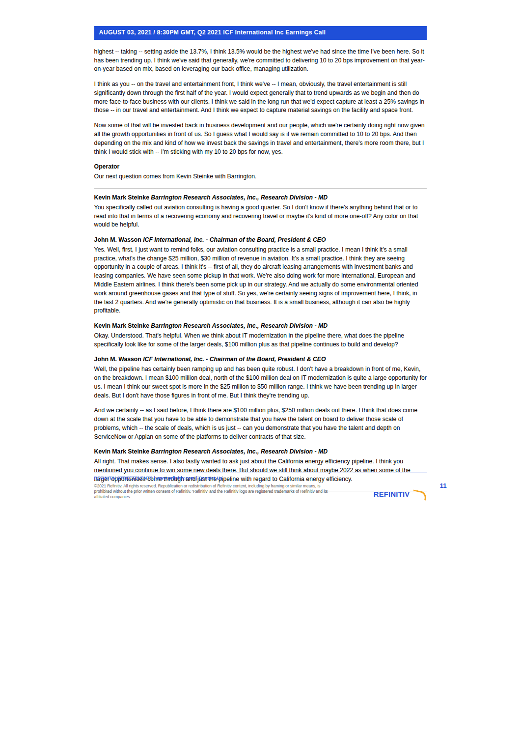AUGUST 03, 2021 / 8:30PM GMT, Q2 2021 ICF International Inc Earnings Call
highest -- taking -- setting aside the 13.7%, I think 13.5% would be the highest we've had since the time I've been here. So it has been trending up. I think we've said that generally, we're committed to delivering 10 to 20 bps improvement on that year-on-year based on mix, based on leveraging our back office, managing utilization.
I think as you -- on the travel and entertainment front, I think we've -- I mean, obviously, the travel entertainment is still significantly down through the first half of the year. I would expect generally that to trend upwards as we begin and then do more face-to-face business with our clients. I think we said in the long run that we'd expect capture at least a 25% savings in those -- in our travel and entertainment. And I think we expect to capture material savings on the facility and space front.
Now some of that will be invested back in business development and our people, which we're certainly doing right now given all the growth opportunities in front of us. So I guess what I would say is if we remain committed to 10 to 20 bps. And then depending on the mix and kind of how we invest back the savings in travel and entertainment, there's more room there, but I think I would stick with -- I'm sticking with my 10 to 20 bps for now, yes.
Operator
Our next question comes from Kevin Steinke with Barrington.
Kevin Mark Steinke Barrington Research Associates, Inc., Research Division - MD
You specifically called out aviation consulting is having a good quarter. So I don't know if there's anything behind that or to read into that in terms of a recovering economy and recovering travel or maybe it's kind of more one-off? Any color on that would be helpful.
John M. Wasson ICF International, Inc. - Chairman of the Board, President & CEO
Yes. Well, first, I just want to remind folks, our aviation consulting practice is a small practice. I mean I think it's a small practice, what's the change $25 million, $30 million of revenue in aviation. It's a small practice. I think they are seeing opportunity in a couple of areas. I think it's -- first of all, they do aircraft leasing arrangements with investment banks and leasing companies. We have seen some pickup in that work. We're also doing work for more international, European and Middle Eastern airlines. I think there's been some pick up in our strategy. And we actually do some environmental oriented work around greenhouse gases and that type of stuff. So yes, we're certainly seeing signs of improvement here, I think, in the last 2 quarters. And we're generally optimistic on that business. It is a small business, although it can also be highly profitable.
Kevin Mark Steinke Barrington Research Associates, Inc., Research Division - MD
Okay. Understood. That's helpful. When we think about IT modernization in the pipeline there, what does the pipeline specifically look like for some of the larger deals, $100 million plus as that pipeline continues to build and develop?
John M. Wasson ICF International, Inc. - Chairman of the Board, President & CEO
Well, the pipeline has certainly been ramping up and has been quite robust. I don't have a breakdown in front of me, Kevin, on the breakdown. I mean $100 million deal, north of the $100 million deal on IT modernization is quite a large opportunity for us. I mean I think our sweet spot is more in the $25 million to $50 million range. I think we have been trending up in larger deals. But I don't have those figures in front of me. But I think they're trending up.
And we certainly -- as I said before, I think there are $100 million plus, $250 million deals out there. I think that does come down at the scale that you have to be able to demonstrate that you have the talent on board to deliver those scale of problems, which -- the scale of deals, which is us just -- can you demonstrate that you have the talent and depth on ServiceNow or Appian on some of the platforms to deliver contracts of that size.
Kevin Mark Steinke Barrington Research Associates, Inc., Research Division - MD
All right. That makes sense. I also lastly wanted to ask just about the California energy efficiency pipeline. I think you mentioned you continue to win some new deals there. But should we still think about maybe 2022 as when some of the larger opportunities come through and just the pipeline with regard to California energy efficiency.
REFINITIV STREETEVENTS | www.refinitiv.com | Contact Us
©2021 Refinitiv. All rights reserved. Republication or redistribution of Refinitiv content, including by framing or similar means, is
prohibited without the prior written consent of Refinitiv. 'Refinitiv' and the Refinitiv logo are registered trademarks of Refinitiv and its
affiliated companies.
REFINITIV
11